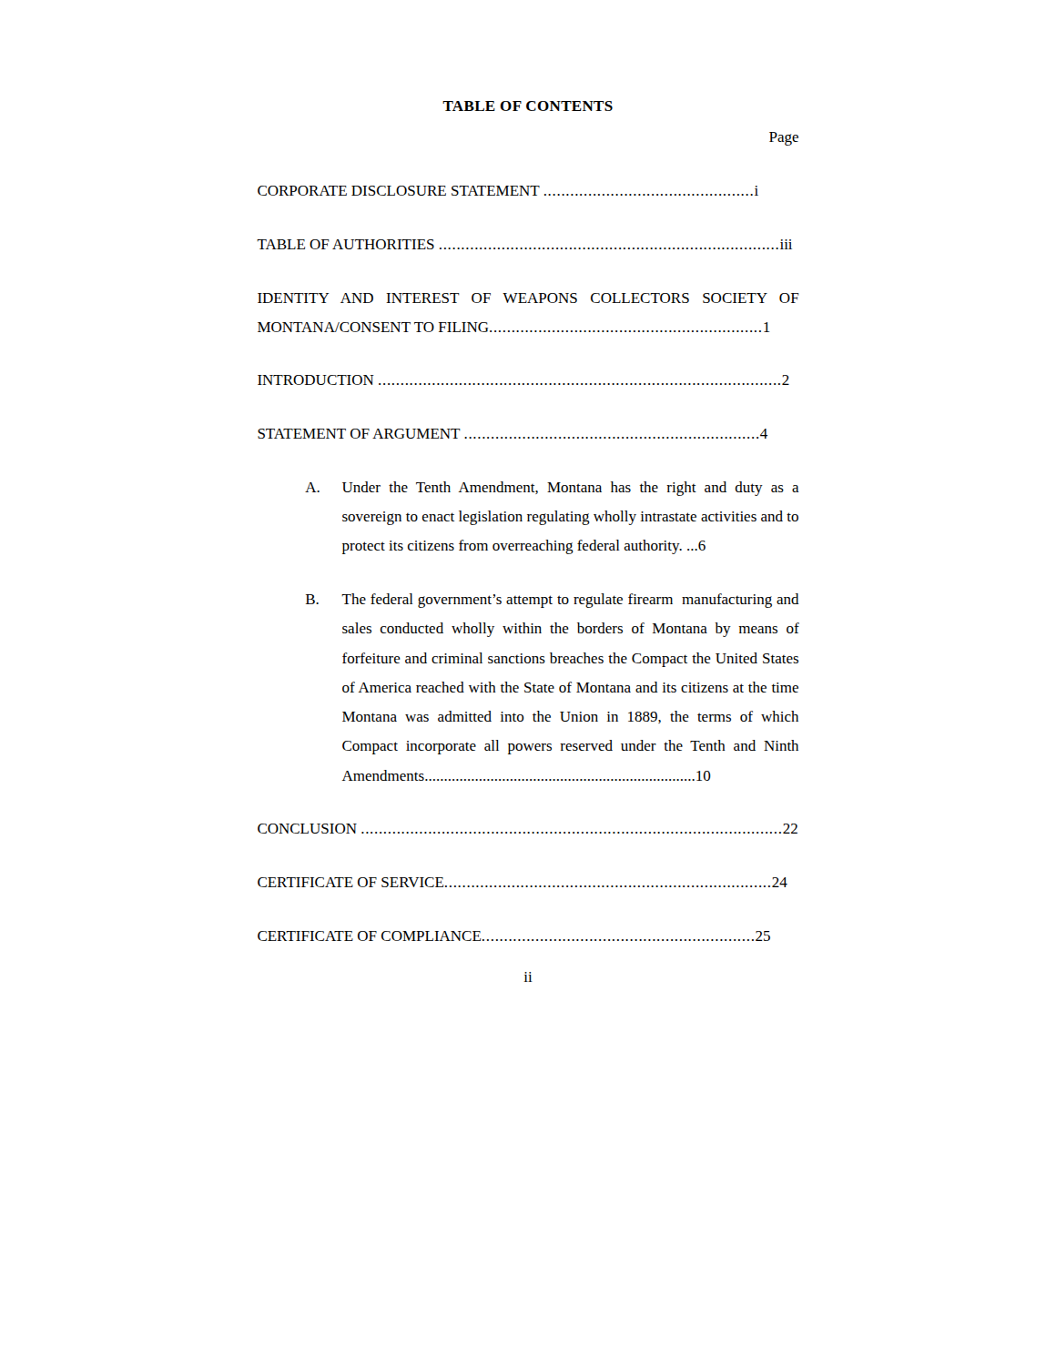TABLE OF CONTENTS
Page
CORPORATE DISCLOSURE STATEMENT ............................................... i
TABLE OF AUTHORITIES ............................................................................ iii
IDENTITY AND INTEREST OF WEAPONS COLLECTORS SOCIETY OF MONTANA/CONSENT TO FILING............................................................. 1
INTRODUCTION .......................................................................................... 2
STATEMENT OF ARGUMENT .................................................................. 4
A.
Under the Tenth Amendment, Montana has the right and duty as a sovereign to enact legislation regulating wholly intrastate activities and to protect its citizens from overreaching federal authority. ... 6
B.
The federal government’s attempt to regulate firearm manufacturing and sales conducted wholly within the borders of Montana by means of forfeiture and criminal sanctions breaches the Compact the United States of America reached with the State of Montana and its citizens at the time Montana was admitted into the Union in 1889, the terms of which Compact incorporate all powers reserved under the Tenth and Ninth Amendments...................................................................... 10
CONCLUSION .............................................................................................. 22
CERTIFICATE OF SERVICE......................................................................... 24
CERTIFICATE OF COMPLIANCE............................................................. 25
ii